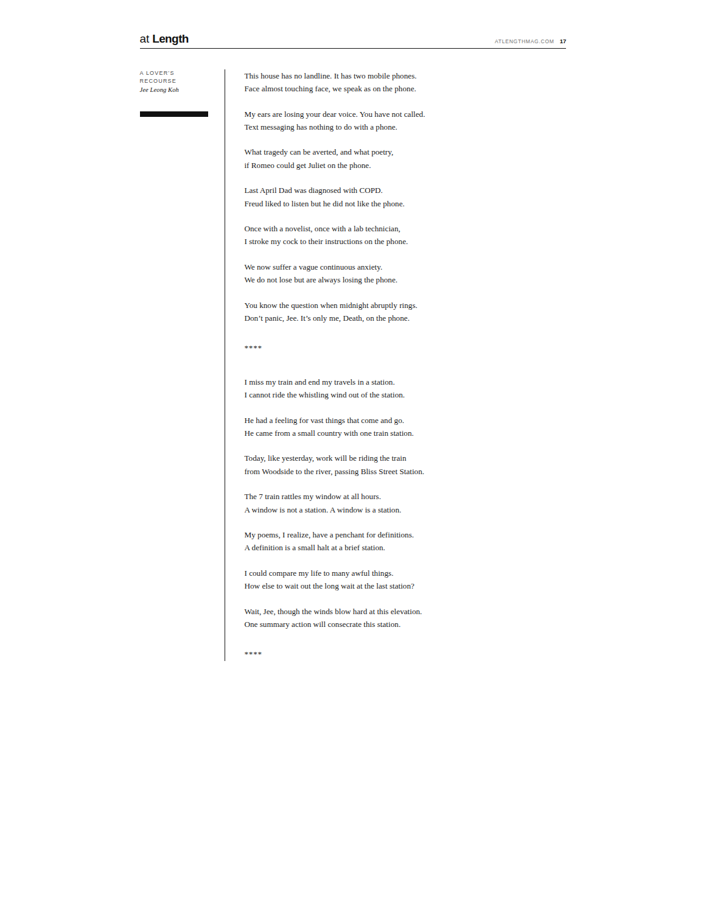at Length
atlengthmag.com 17
A Lover’s
Recourse
Jee Leong Koh
This house has no landline. It has two mobile phones.
Face almost touching face, we speak as on the phone.
My ears are losing your dear voice. You have not called.
Text messaging has nothing to do with a phone.
What tragedy can be averted, and what poetry,
if Romeo could get Juliet on the phone.
Last April Dad was diagnosed with COPD.
Freud liked to listen but he did not like the phone.
Once with a novelist, once with a lab technician,
I stroke my cock to their instructions on the phone.
We now suffer a vague continuous anxiety.
We do not lose but are always losing the phone.
You know the question when midnight abruptly rings.
Don’t panic, Jee. It’s only me, Death, on the phone.
****
I miss my train and end my travels in a station.
I cannot ride the whistling wind out of the station.
He had a feeling for vast things that come and go.
He came from a small country with one train station.
Today, like yesterday, work will be riding the train
from Woodside to the river, passing Bliss Street Station.
The 7 train rattles my window at all hours.
A window is not a station. A window is a station.
My poems, I realize, have a penchant for definitions.
A definition is a small halt at a brief station.
I could compare my life to many awful things.
How else to wait out the long wait at the last station?
Wait, Jee, though the winds blow hard at this elevation.
One summary action will consecrate this station.
****